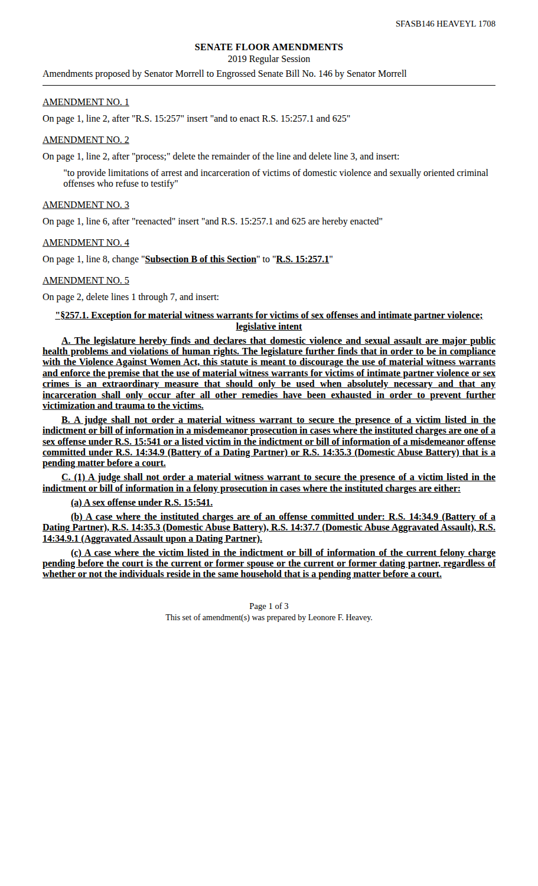SFASB146 HEAVEYL 1708
SENATE FLOOR AMENDMENTS
2019 Regular Session
Amendments proposed by Senator Morrell to Engrossed Senate Bill No. 146 by Senator Morrell
AMENDMENT NO. 1
On page 1, line 2, after "R.S. 15:257" insert "and to enact R.S. 15:257.1 and 625"
AMENDMENT NO. 2
On page 1, line 2, after "process;" delete the remainder of the line and delete line 3, and insert:
"to provide limitations of arrest and incarceration of victims of domestic violence and sexually oriented criminal offenses who refuse to testify"
AMENDMENT NO. 3
On page 1, line 6, after "reenacted" insert "and R.S. 15:257.1 and 625 are hereby enacted"
AMENDMENT NO. 4
On page 1, line 8, change "Subsection B of this Section" to "R.S. 15:257.1"
AMENDMENT NO. 5
On page 2, delete lines 1 through 7, and insert:
"§257.1. Exception for material witness warrants for victims of sex offenses and intimate partner violence; legislative intent
A. The legislature hereby finds and declares that domestic violence and sexual assault are major public health problems and violations of human rights. The legislature further finds that in order to be in compliance with the Violence Against Women Act, this statute is meant to discourage the use of material witness warrants and enforce the premise that the use of material witness warrants for victims of intimate partner violence or sex crimes is an extraordinary measure that should only be used when absolutely necessary and that any incarceration shall only occur after all other remedies have been exhausted in order to prevent further victimization and trauma to the victims.
B. A judge shall not order a material witness warrant to secure the presence of a victim listed in the indictment or bill of information in a misdemeanor prosecution in cases where the instituted charges are one of a sex offense under R.S. 15:541 or a listed victim in the indictment or bill of information of a misdemeanor offense committed under R.S. 14:34.9 (Battery of a Dating Partner) or R.S. 14:35.3 (Domestic Abuse Battery) that is a pending matter before a court.
C. (1) A judge shall not order a material witness warrant to secure the presence of a victim listed in the indictment or bill of information in a felony prosecution in cases where the instituted charges are either:
(a) A sex offense under R.S. 15:541.
(b) A case where the instituted charges are of an offense committed under: R.S. 14:34.9 (Battery of a Dating Partner), R.S. 14:35.3 (Domestic Abuse Battery), R.S. 14:37.7 (Domestic Abuse Aggravated Assault), R.S. 14:34.9.1 (Aggravated Assault upon a Dating Partner).
(c) A case where the victim listed in the indictment or bill of information of the current felony charge pending before the court is the current or former spouse or the current or former dating partner, regardless of whether or not the individuals reside in the same household that is a pending matter before a court.
Page 1 of 3
This set of amendment(s) was prepared by Leonore F. Heavey.